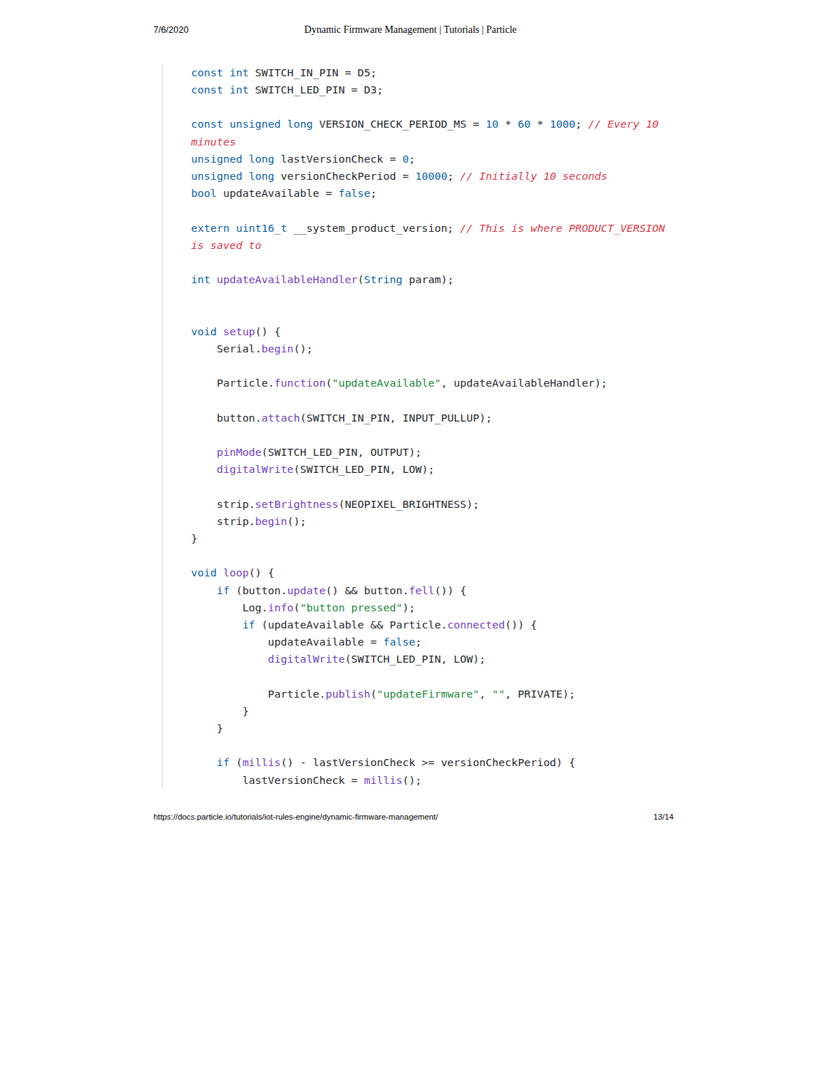7/6/2020 Dynamic Firmware Management | Tutorials | Particle
const int SWITCH_IN_PIN = D5;
const int SWITCH_LED_PIN = D3;

const unsigned long VERSION_CHECK_PERIOD_MS = 10 * 60 * 1000; // Every 10 minutes
unsigned long lastVersionCheck = 0;
unsigned long versionCheckPeriod = 10000; // Initially 10 seconds
bool updateAvailable = false;

extern uint16_t __system_product_version; // This is where PRODUCT_VERSION is saved to

int updateAvailableHandler(String param);


void setup() {
    Serial.begin();

    Particle.function("updateAvailable", updateAvailableHandler);

    button.attach(SWITCH_IN_PIN, INPUT_PULLUP);

    pinMode(SWITCH_LED_PIN, OUTPUT);
    digitalWrite(SWITCH_LED_PIN, LOW);

    strip.setBrightness(NEOPIXEL_BRIGHTNESS);
    strip.begin();
}

void loop() {
    if (button.update() && button.fell()) {
        Log.info("button pressed");
        if (updateAvailable && Particle.connected()) {
            updateAvailable = false;
            digitalWrite(SWITCH_LED_PIN, LOW);

            Particle.publish("updateFirmware", "", PRIVATE);
        }
    }

    if (millis() - lastVersionCheck >= versionCheckPeriod) {
        lastVersionCheck = millis();
https://docs.particle.io/tutorials/iot-rules-engine/dynamic-firmware-management/ 13/14